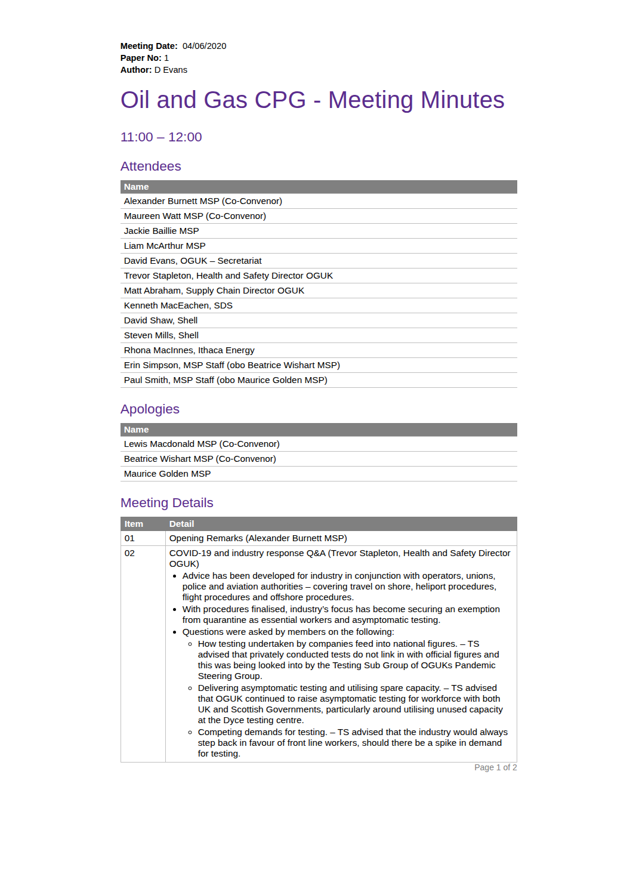Meeting Date: 04/06/2020
Paper No: 1
Author: D Evans
Oil and Gas CPG - Meeting Minutes
11:00 – 12:00
Attendees
| Name |
| --- |
| Alexander Burnett MSP (Co-Convenor) |
| Maureen Watt MSP (Co-Convenor) |
| Jackie Baillie MSP |
| Liam McArthur MSP |
| David Evans, OGUK – Secretariat |
| Trevor Stapleton, Health and Safety Director OGUK |
| Matt Abraham, Supply Chain Director OGUK |
| Kenneth MacEachen, SDS |
| David Shaw, Shell |
| Steven Mills, Shell |
| Rhona MacInnes, Ithaca Energy |
| Erin Simpson, MSP Staff (obo Beatrice Wishart MSP) |
| Paul Smith, MSP Staff (obo Maurice Golden MSP) |
Apologies
| Name |
| --- |
| Lewis Macdonald MSP (Co-Convenor) |
| Beatrice Wishart MSP (Co-Convenor) |
| Maurice Golden MSP |
Meeting Details
| Item | Detail |
| --- | --- |
| 01 | Opening Remarks (Alexander Burnett MSP) |
| 02 | COVID-19 and industry response Q&A (Trevor Stapleton, Health and Safety Director OGUK) Advice has been developed for industry in conjunction with operators, unions, police and aviation authorities – covering travel on shore, heliport procedures, flight procedures and offshore procedures. With procedures finalised, industry’s focus has become securing an exemption from quarantine as essential workers and asymptomatic testing. Questions were asked by members on the following: How testing undertaken by companies feed into national figures. – TS advised that privately conducted tests do not link in with official figures and this was being looked into by the Testing Sub Group of OGUKs Pandemic Steering Group. Delivering asymptomatic testing and utilising spare capacity. – TS advised that OGUK continued to raise asymptomatic testing for workforce with both UK and Scottish Governments, particularly around utilising unused capacity at the Dyce testing centre. Competing demands for testing. – TS advised that the industry would always step back in favour of front line workers, should there be a spike in demand for testing. |
Page 1 of 2